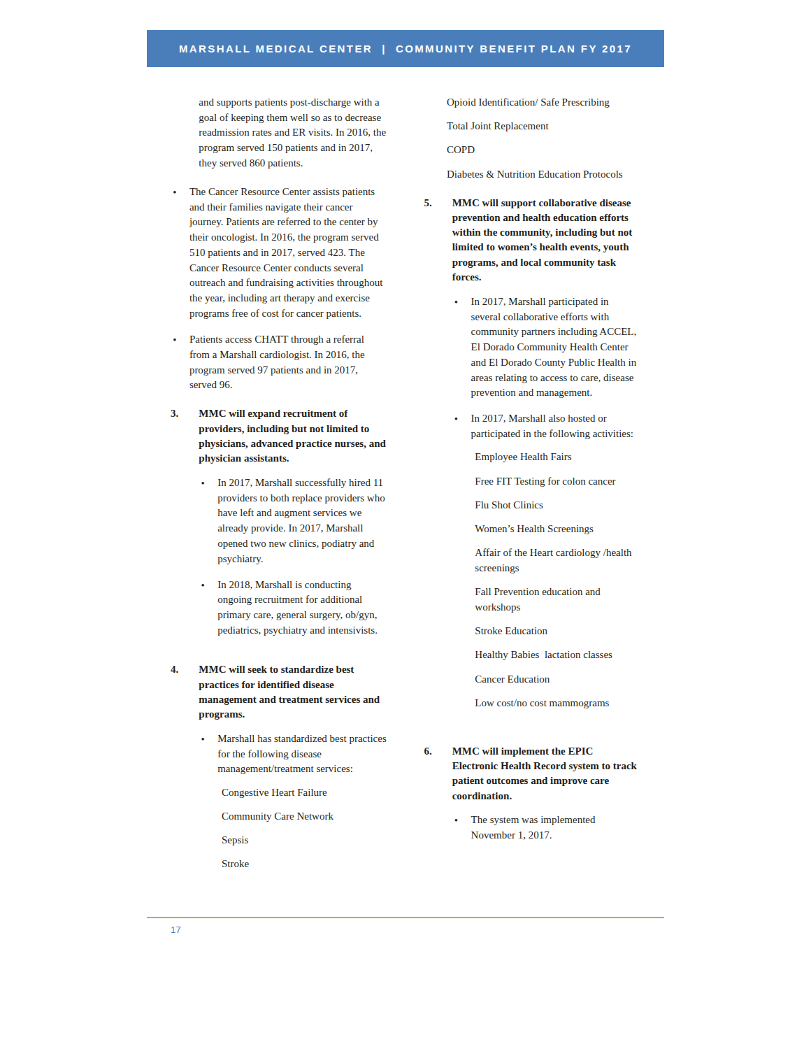Marshall Medical Center | Community Benefit Plan FY 2017
and supports patients post-discharge with a goal of keeping them well so as to decrease readmission rates and ER visits. In 2016, the program served 150 patients and in 2017, they served 860 patients.
• The Cancer Resource Center assists patients and their families navigate their cancer journey. Patients are referred to the center by their oncologist. In 2016, the program served 510 patients and in 2017, served 423. The Cancer Resource Center conducts several outreach and fundraising activities throughout the year, including art therapy and exercise programs free of cost for cancer patients.
• Patients access CHATT through a referral from a Marshall cardiologist. In 2016, the program served 97 patients and in 2017, served 96.
3. MMC will expand recruitment of providers, including but not limited to physicians, advanced practice nurses, and physician assistants.
• In 2017, Marshall successfully hired 11 providers to both replace providers who have left and augment services we already provide. In 2017, Marshall opened two new clinics, podiatry and psychiatry.
• In 2018, Marshall is conducting ongoing recruitment for additional primary care, general surgery, ob/gyn, pediatrics, psychiatry and intensivists.
4. MMC will seek to standardize best practices for identified disease management and treatment services and programs.
• Marshall has standardized best practices for the following disease management/treatment services:
Congestive Heart Failure
Community Care Network
Sepsis
Stroke
Opioid Identification/ Safe Prescribing
Total Joint Replacement
COPD
Diabetes & Nutrition Education Protocols
5. MMC will support collaborative disease prevention and health education efforts within the community, including but not limited to women’s health events, youth programs, and local community task forces.
• In 2017, Marshall participated in several collaborative efforts with community partners including ACCEL, El Dorado Community Health Center and El Dorado County Public Health in areas relating to access to care, disease prevention and management.
• In 2017, Marshall also hosted or participated in the following activities:
Employee Health Fairs
Free FIT Testing for colon cancer
Flu Shot Clinics
Women’s Health Screenings
Affair of the Heart cardiology /health screenings
Fall Prevention education and workshops
Stroke Education
Healthy Babies lactation classes
Cancer Education
Low cost/no cost mammograms
6. MMC will implement the EPIC Electronic Health Record system to track patient outcomes and improve care coordination.
• The system was implemented November 1, 2017.
17